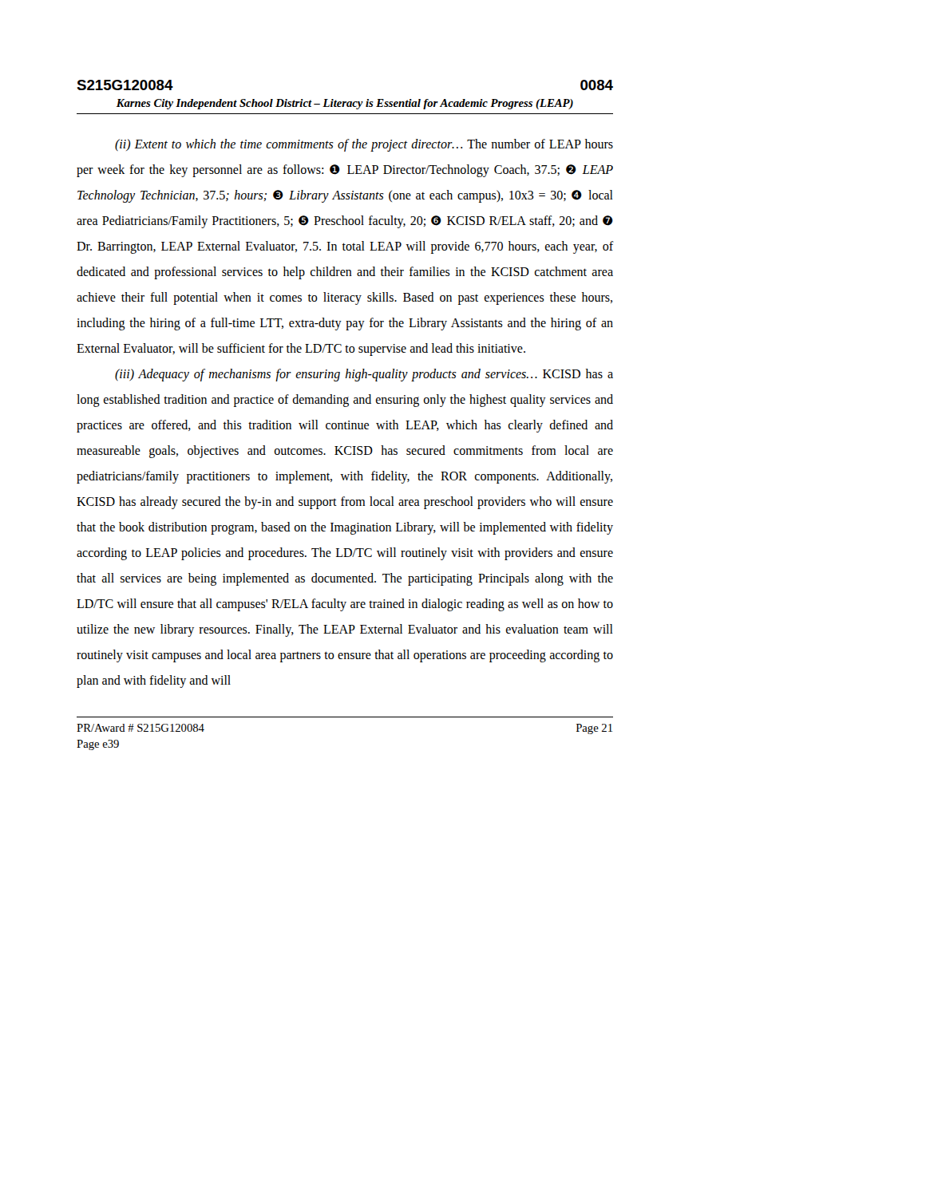S215G120084 0084
Karnes City Independent School District – Literacy is Essential for Academic Progress (LEAP)
(ii) Extent to which the time commitments of the project director… The number of LEAP hours per week for the key personnel are as follows: ❶ LEAP Director/Technology Coach, 37.5; ❷ LEAP Technology Technician, 37.5; hours; ❸ Library Assistants (one at each campus), 10x3 = 30; ❹ local area Pediatricians/Family Practitioners, 5; ❺ Preschool faculty, 20; ❻ KCISD R/ELA staff, 20; and ❼ Dr. Barrington, LEAP External Evaluator, 7.5. In total LEAP will provide 6,770 hours, each year, of dedicated and professional services to help children and their families in the KCISD catchment area achieve their full potential when it comes to literacy skills. Based on past experiences these hours, including the hiring of a full-time LTT, extra-duty pay for the Library Assistants and the hiring of an External Evaluator, will be sufficient for the LD/TC to supervise and lead this initiative.
(iii) Adequacy of mechanisms for ensuring high-quality products and services… KCISD has a long established tradition and practice of demanding and ensuring only the highest quality services and practices are offered, and this tradition will continue with LEAP, which has clearly defined and measureable goals, objectives and outcomes. KCISD has secured commitments from local are pediatricians/family practitioners to implement, with fidelity, the ROR components. Additionally, KCISD has already secured the by-in and support from local area preschool providers who will ensure that the book distribution program, based on the Imagination Library, will be implemented with fidelity according to LEAP policies and procedures. The LD/TC will routinely visit with providers and ensure that all services are being implemented as documented. The participating Principals along with the LD/TC will ensure that all campuses' R/ELA faculty are trained in dialogic reading as well as on how to utilize the new library resources. Finally, The LEAP External Evaluator and his evaluation team will routinely visit campuses and local area partners to ensure that all operations are proceeding according to plan and with fidelity and will
PR/Award # S215G120084
Page e39
Page 21